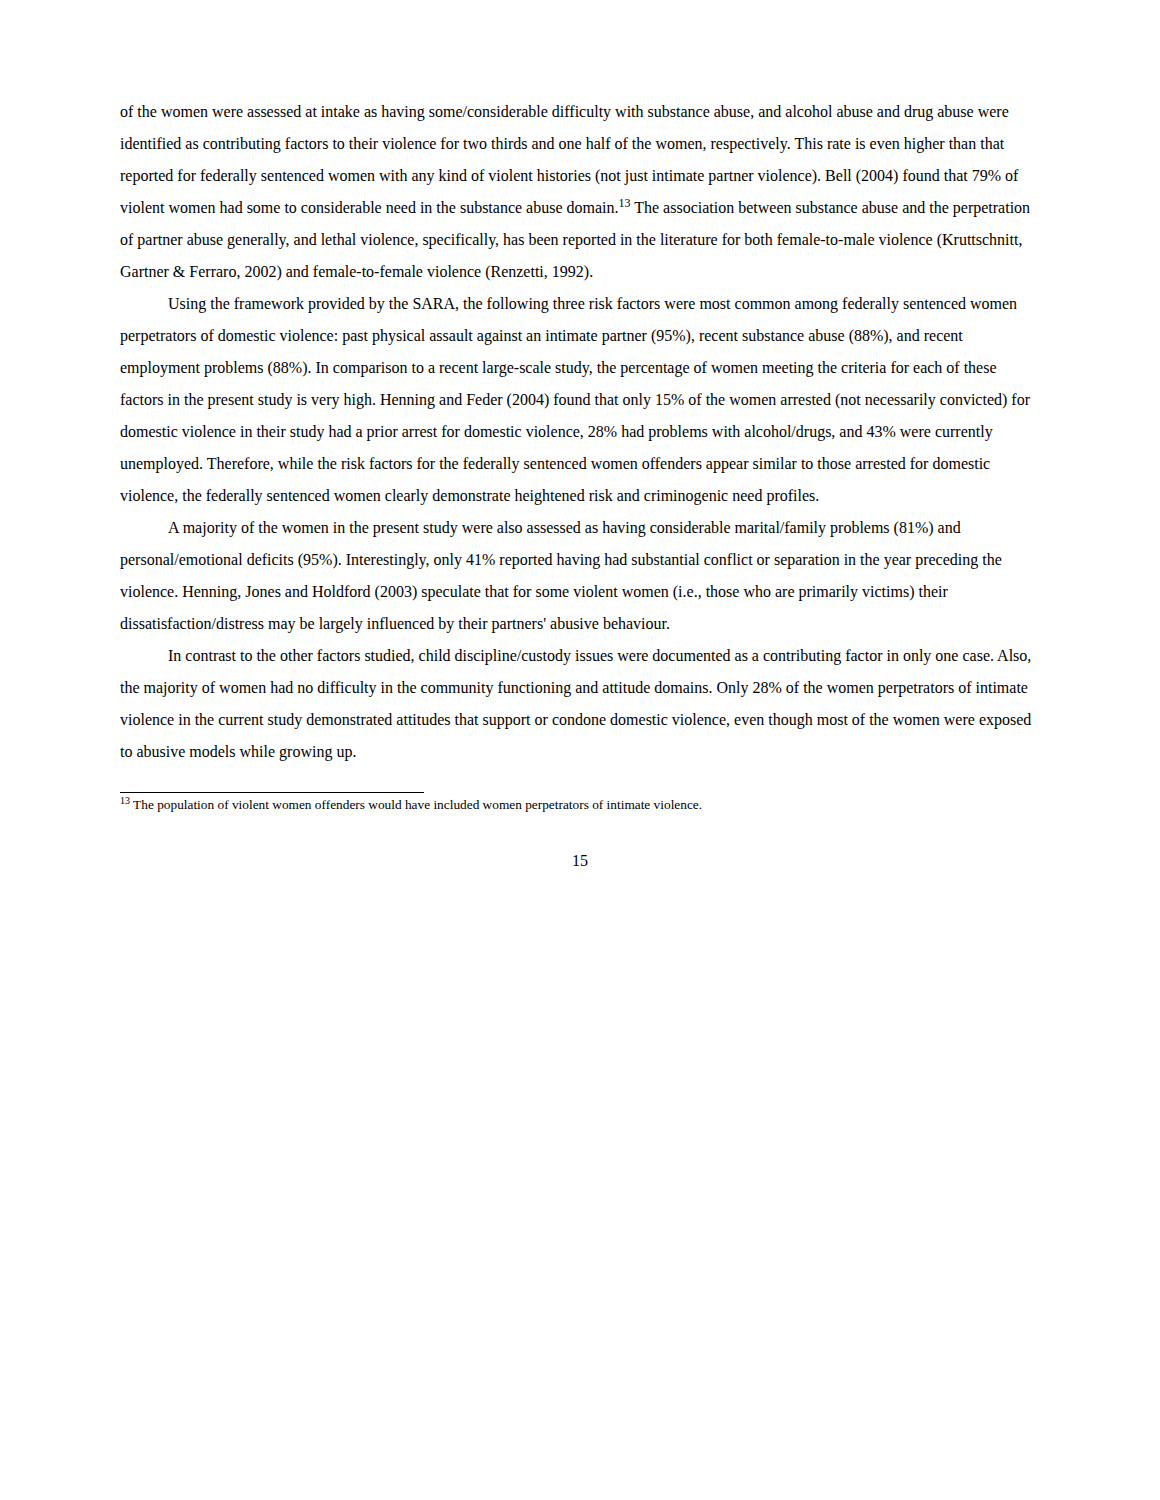of the women were assessed at intake as having some/considerable difficulty with substance abuse, and alcohol abuse and drug abuse were identified as contributing factors to their violence for two thirds and one half of the women, respectively. This rate is even higher than that reported for federally sentenced women with any kind of violent histories (not just intimate partner violence). Bell (2004) found that 79% of violent women had some to considerable need in the substance abuse domain.13 The association between substance abuse and the perpetration of partner abuse generally, and lethal violence, specifically, has been reported in the literature for both female-to-male violence (Kruttschnitt, Gartner & Ferraro, 2002) and female-to-female violence (Renzetti, 1992).
Using the framework provided by the SARA, the following three risk factors were most common among federally sentenced women perpetrators of domestic violence: past physical assault against an intimate partner (95%), recent substance abuse (88%), and recent employment problems (88%). In comparison to a recent large-scale study, the percentage of women meeting the criteria for each of these factors in the present study is very high. Henning and Feder (2004) found that only 15% of the women arrested (not necessarily convicted) for domestic violence in their study had a prior arrest for domestic violence, 28% had problems with alcohol/drugs, and 43% were currently unemployed. Therefore, while the risk factors for the federally sentenced women offenders appear similar to those arrested for domestic violence, the federally sentenced women clearly demonstrate heightened risk and criminogenic need profiles.
A majority of the women in the present study were also assessed as having considerable marital/family problems (81%) and personal/emotional deficits (95%). Interestingly, only 41% reported having had substantial conflict or separation in the year preceding the violence. Henning, Jones and Holdford (2003) speculate that for some violent women (i.e., those who are primarily victims) their dissatisfaction/distress may be largely influenced by their partners' abusive behaviour.
In contrast to the other factors studied, child discipline/custody issues were documented as a contributing factor in only one case. Also, the majority of women had no difficulty in the community functioning and attitude domains. Only 28% of the women perpetrators of intimate violence in the current study demonstrated attitudes that support or condone domestic violence, even though most of the women were exposed to abusive models while growing up.
13 The population of violent women offenders would have included women perpetrators of intimate violence.
15